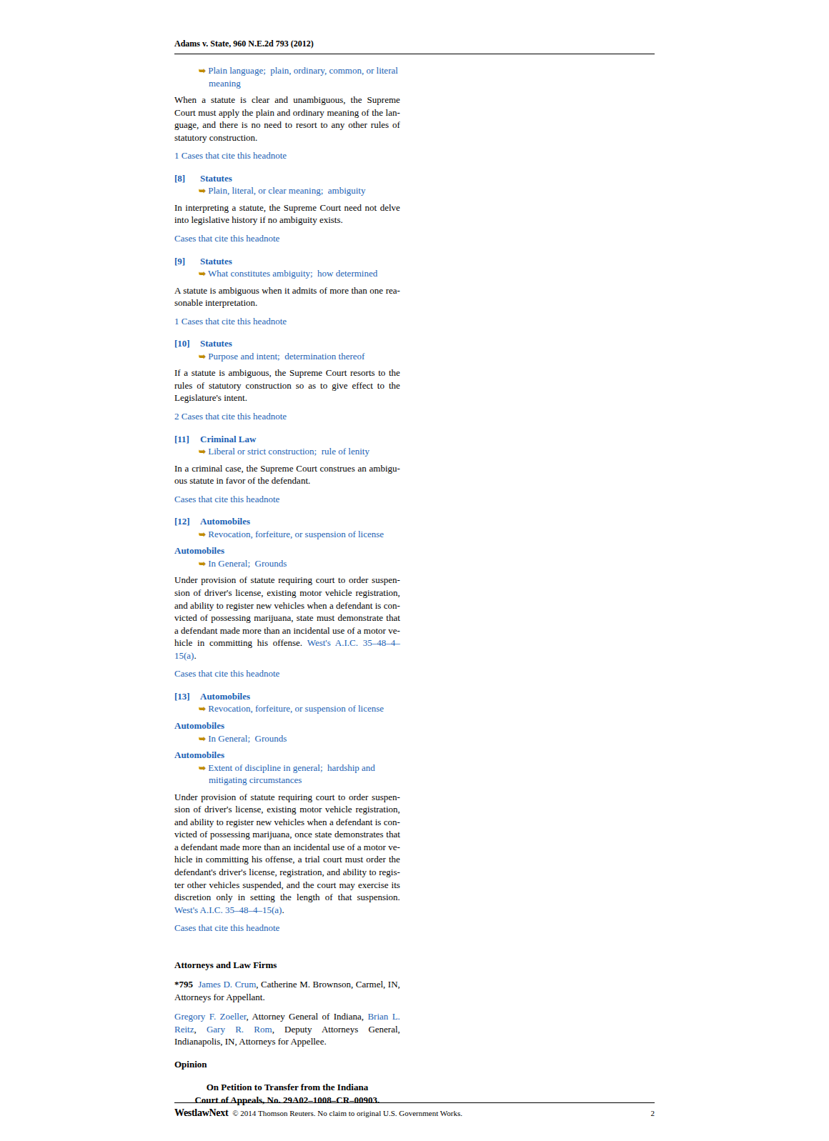Adams v. State, 960 N.E.2d 793 (2012)
➥ Plain language; plain, ordinary, common, or literal meaning
When a statute is clear and unambiguous, the Supreme Court must apply the plain and ordinary meaning of the language, and there is no need to resort to any other rules of statutory construction.
1 Cases that cite this headnote
[8] Statutes
➥ Plain, literal, or clear meaning; ambiguity
In interpreting a statute, the Supreme Court need not delve into legislative history if no ambiguity exists.
Cases that cite this headnote
[9] Statutes
➥ What constitutes ambiguity; how determined
A statute is ambiguous when it admits of more than one reasonable interpretation.
1 Cases that cite this headnote
[10] Statutes
➥ Purpose and intent; determination thereof
If a statute is ambiguous, the Supreme Court resorts to the rules of statutory construction so as to give effect to the Legislature's intent.
2 Cases that cite this headnote
[11] Criminal Law
➥ Liberal or strict construction; rule of lenity
In a criminal case, the Supreme Court construes an ambiguous statute in favor of the defendant.
Cases that cite this headnote
[12] Automobiles
➥ Revocation, forfeiture, or suspension of license
Automobiles
➥ In General; Grounds
Under provision of statute requiring court to order suspension of driver's license, existing motor vehicle registration, and ability to register new vehicles when a defendant is convicted of possessing marijuana, state must demonstrate that a defendant made more than an incidental use of a motor vehicle in committing his offense. West's A.I.C. 35–48–4–15(a).
Cases that cite this headnote
[13] Automobiles
➥ Revocation, forfeiture, or suspension of license
Automobiles
➥ In General; Grounds
Automobiles
➥ Extent of discipline in general; hardship and mitigating circumstances
Under provision of statute requiring court to order suspension of driver's license, existing motor vehicle registration, and ability to register new vehicles when a defendant is convicted of possessing marijuana, once state demonstrates that a defendant made more than an incidental use of a motor vehicle in committing his offense, a trial court must order the defendant's driver's license, registration, and ability to register other vehicles suspended, and the court may exercise its discretion only in setting the length of that suspension. West's A.I.C. 35–48–4–15(a).
Cases that cite this headnote
Attorneys and Law Firms
*795 James D. Crum, Catherine M. Brownson, Carmel, IN, Attorneys for Appellant.
Gregory F. Zoeller, Attorney General of Indiana, Brian L. Reitz, Gary R. Rom, Deputy Attorneys General, Indianapolis, IN, Attorneys for Appellee.
Opinion
On Petition to Transfer from the Indiana
Court of Appeals, No. 29A02–1008–CR–00903.
WestlawNext © 2014 Thomson Reuters. No claim to original U.S. Government Works. 2